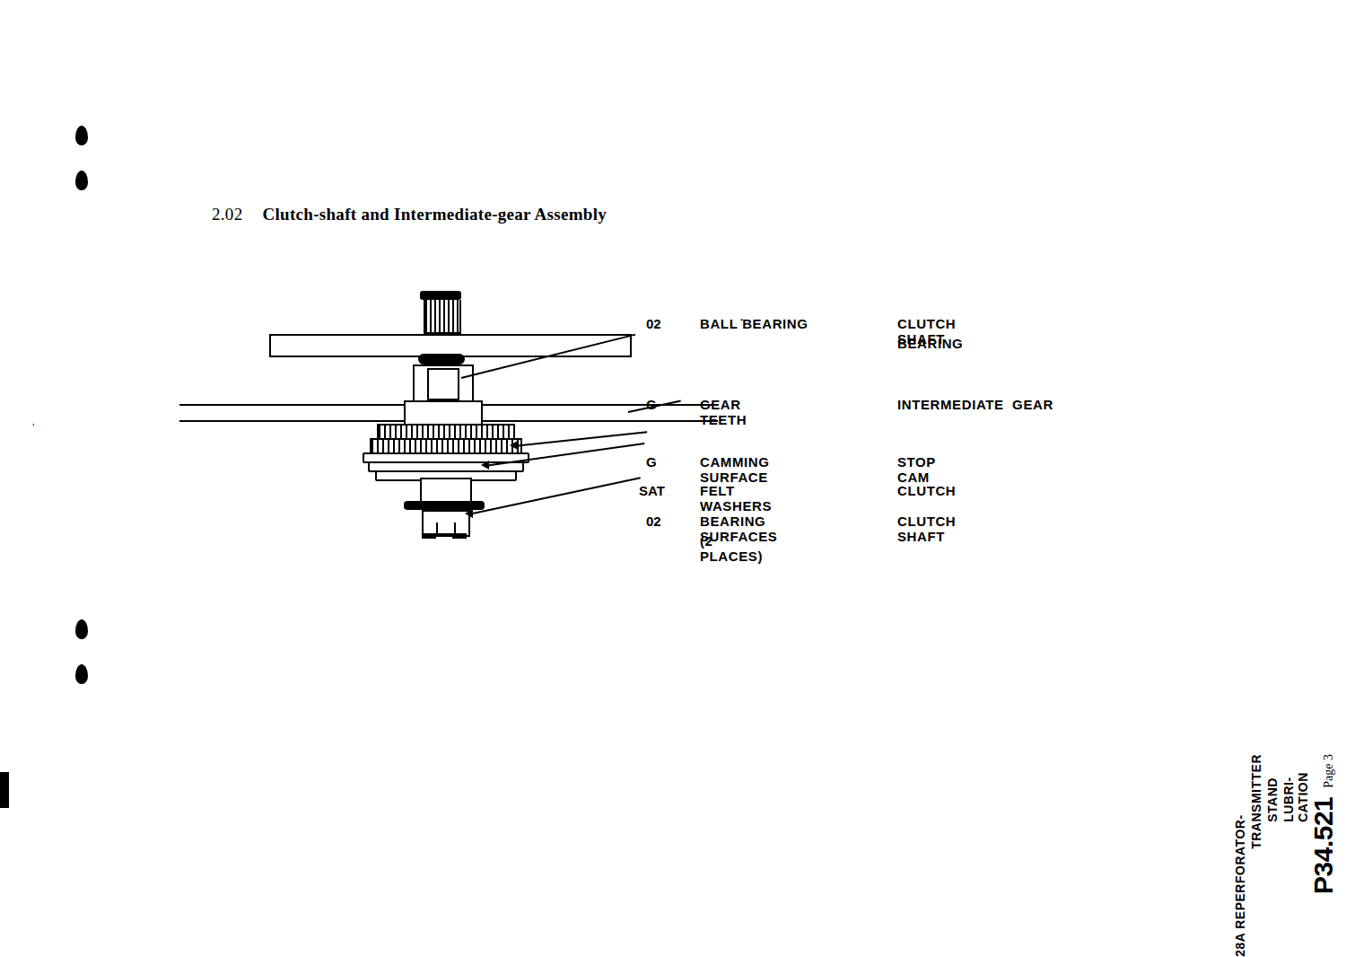ʼ
2.02 Clutch-shaft and Intermediate-gear Assembly
02
BALL ̇BEARING
CLUTCH SHAFT
BEARING
G
GEAR TEETH
INTERMEDIATE GEAR
G
CAMMING SURFACE
STOP CAM
SAT
FELT WASHERS
CLUTCH
02
BEARING SURFACES
(2 PLACES)
CLUTCH SHAFT
28A REPERFORATOR-
TRANSMITTER
STAND
LUBRI-
CATION
P34.521 Page 3